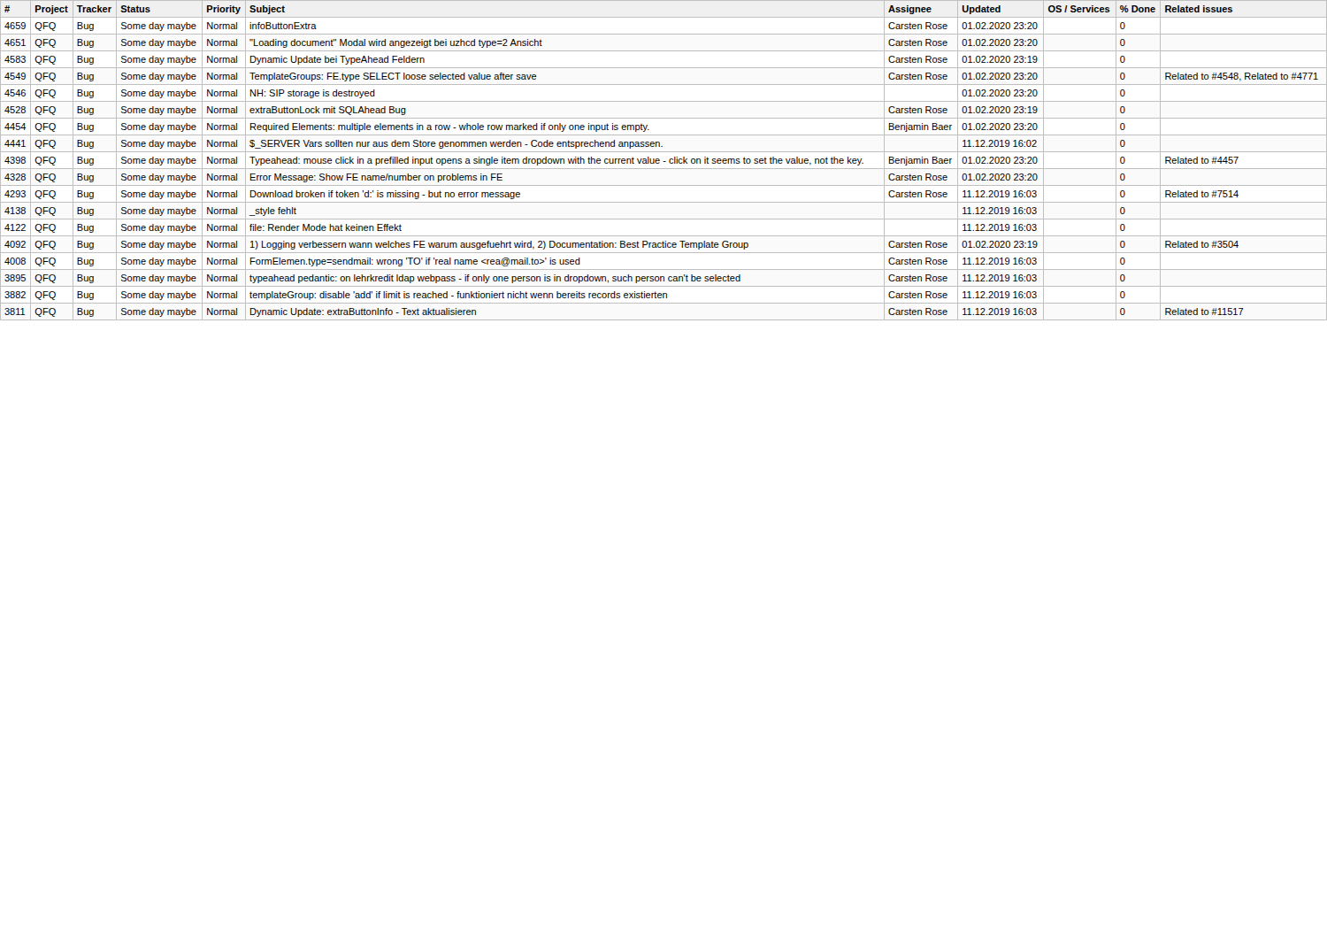| # | Project | Tracker | Status | Priority | Subject | Assignee | Updated | OS / Services | % Done | Related issues |
| --- | --- | --- | --- | --- | --- | --- | --- | --- | --- | --- |
| 4659 | QFQ | Bug | Some day maybe | Normal | infoButtonExtra | Carsten Rose | 01.02.2020 23:20 | | 0 | |
| 4651 | QFQ | Bug | Some day maybe | Normal | "Loading document" Modal wird angezeigt bei uzhcd type=2 Ansicht | Carsten Rose | 01.02.2020 23:20 | | 0 | |
| 4583 | QFQ | Bug | Some day maybe | Normal | Dynamic Update bei TypeAhead Feldern | Carsten Rose | 01.02.2020 23:19 | | 0 | |
| 4549 | QFQ | Bug | Some day maybe | Normal | TemplateGroups: FE.type SELECT loose selected value after save | Carsten Rose | 01.02.2020 23:20 | | 0 | Related to #4548, Related to #4771 |
| 4546 | QFQ | Bug | Some day maybe | Normal | NH: SIP storage is destroyed | | 01.02.2020 23:20 | | 0 | |
| 4528 | QFQ | Bug | Some day maybe | Normal | extraButtonLock mit SQLAhead Bug | Carsten Rose | 01.02.2020 23:19 | | 0 | |
| 4454 | QFQ | Bug | Some day maybe | Normal | Required Elements: multiple elements in a row - whole row marked if only one input is empty. | Benjamin Baer | 01.02.2020 23:20 | | 0 | |
| 4441 | QFQ | Bug | Some day maybe | Normal | $_SERVER Vars sollten nur aus dem Store genommen werden - Code entsprechend anpassen. | | 11.12.2019 16:02 | | 0 | |
| 4398 | QFQ | Bug | Some day maybe | Normal | Typeahead: mouse click in a prefilled input opens a single item dropdown with the current value - click on it seems to set the value, not the key. | Benjamin Baer | 01.02.2020 23:20 | | 0 | Related to #4457 |
| 4328 | QFQ | Bug | Some day maybe | Normal | Error Message: Show FE name/number on problems in FE | Carsten Rose | 01.02.2020 23:20 | | 0 | |
| 4293 | QFQ | Bug | Some day maybe | Normal | Download broken if token 'd:' is missing - but no error message | Carsten Rose | 11.12.2019 16:03 | | 0 | Related to #7514 |
| 4138 | QFQ | Bug | Some day maybe | Normal | _style fehlt | | 11.12.2019 16:03 | | 0 | |
| 4122 | QFQ | Bug | Some day maybe | Normal | file: Render Mode hat keinen Effekt | | 11.12.2019 16:03 | | 0 | |
| 4092 | QFQ | Bug | Some day maybe | Normal | 1) Logging verbessern wann welches FE warum ausgefuehrt wird, 2) Documentation: Best Practice Template Group | Carsten Rose | 01.02.2020 23:19 | | 0 | Related to #3504 |
| 4008 | QFQ | Bug | Some day maybe | Normal | FormElemen.type=sendmail: wrong 'TO' if 'real name <rea@mail.to>' is used | Carsten Rose | 11.12.2019 16:03 | | 0 | |
| 3895 | QFQ | Bug | Some day maybe | Normal | typeahead pedantic: on lehrkredit ldap webpass - if only one person is in dropdown, such person can't be selected | Carsten Rose | 11.12.2019 16:03 | | 0 | |
| 3882 | QFQ | Bug | Some day maybe | Normal | templateGroup: disable 'add' if limit is reached - funktioniert nicht wenn bereits records existierten | Carsten Rose | 11.12.2019 16:03 | | 0 | |
| 3811 | QFQ | Bug | Some day maybe | Normal | Dynamic Update: extraButtonInfo - Text aktualisieren | Carsten Rose | 11.12.2019 16:03 | | 0 | Related to #11517 |